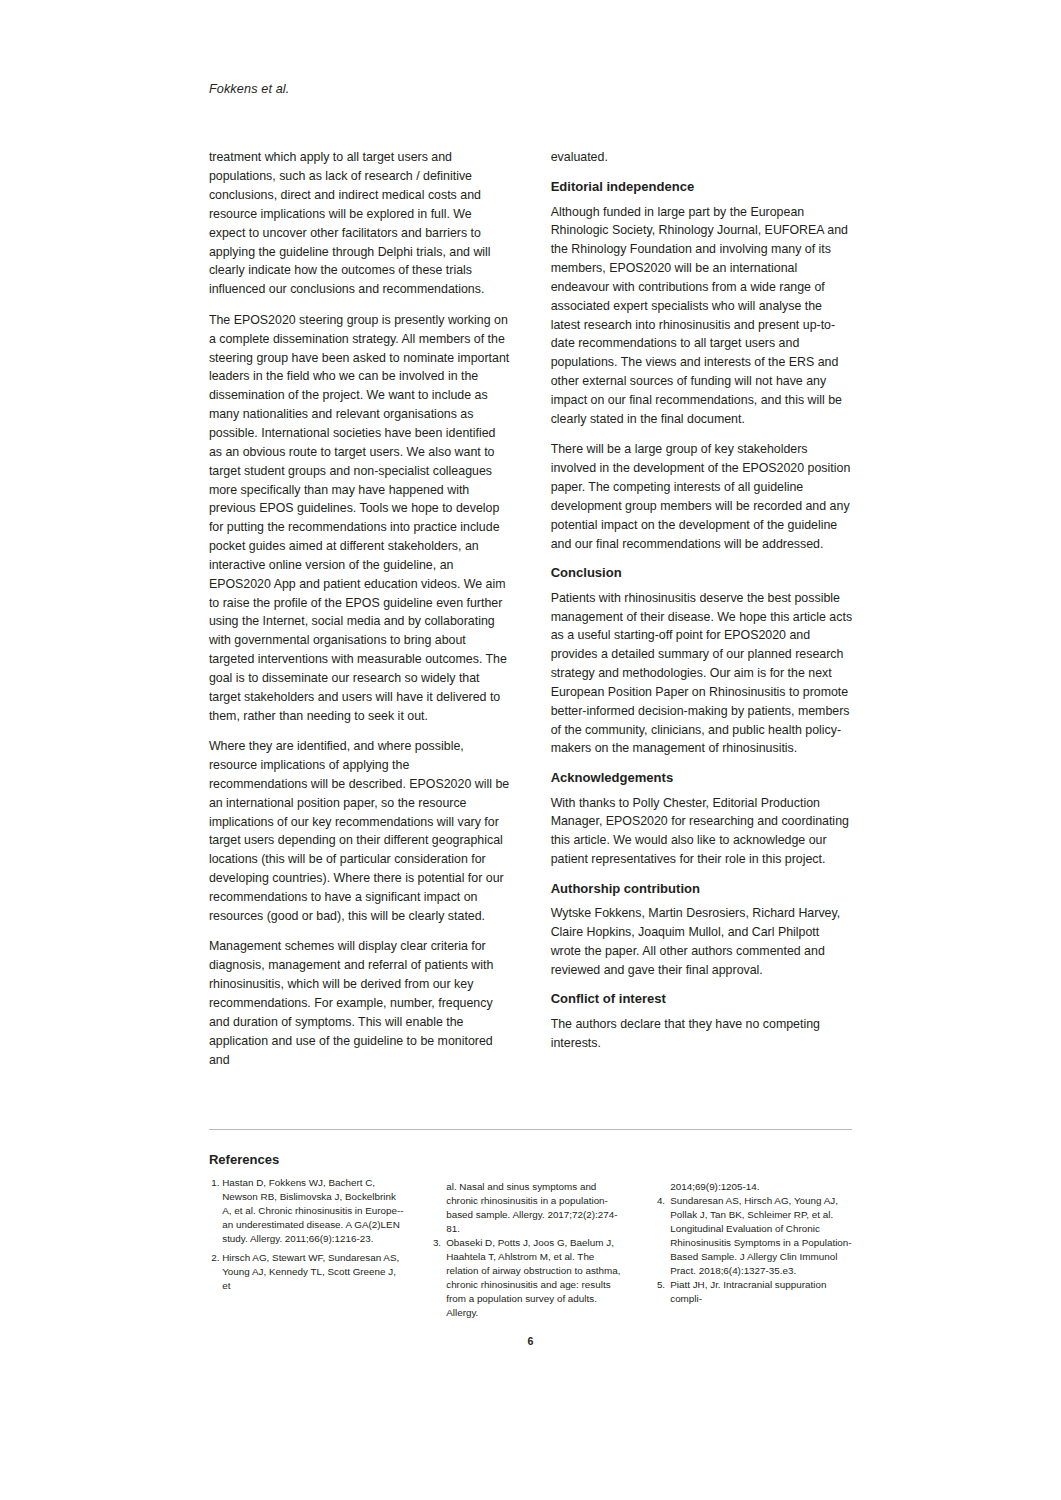Fokkens et al.
treatment which apply to all target users and populations, such as lack of research / definitive conclusions, direct and indirect medical costs and resource implications will be explored in full. We expect to uncover other facilitators and barriers to applying the guideline through Delphi trials, and will clearly indicate how the outcomes of these trials influenced our conclusions and recommendations.
The EPOS2020 steering group is presently working on a complete dissemination strategy. All members of the steering group have been asked to nominate important leaders in the field who we can be involved in the dissemination of the project. We want to include as many nationalities and relevant organisations as possible. International societies have been identified as an obvious route to target users. We also want to target student groups and non-specialist colleagues more specifically than may have happened with previous EPOS guidelines. Tools we hope to develop for putting the recommendations into practice include pocket guides aimed at different stakeholders, an interactive online version of the guideline, an EPOS2020 App and patient education videos. We aim to raise the profile of the EPOS guideline even further using the Internet, social media and by collaborating with governmental organisations to bring about targeted interventions with measurable outcomes. The goal is to disseminate our research so widely that target stakeholders and users will have it delivered to them, rather than needing to seek it out.
Where they are identified, and where possible, resource implications of applying the recommendations will be described. EPOS2020 will be an international position paper, so the resource implications of our key recommendations will vary for target users depending on their different geographical locations (this will be of particular consideration for developing countries). Where there is potential for our recommendations to have a significant impact on resources (good or bad), this will be clearly stated.
Management schemes will display clear criteria for diagnosis, management and referral of patients with rhinosinusitis, which will be derived from our key recommendations. For example, number, frequency and duration of symptoms. This will enable the application and use of the guideline to be monitored and
evaluated.
Editorial independence
Although funded in large part by the European Rhinologic Society, Rhinology Journal, EUFOREA and the Rhinology Foundation and involving many of its members, EPOS2020 will be an international endeavour with contributions from a wide range of associated expert specialists who will analyse the latest research into rhinosinusitis and present up-to-date recommendations to all target users and populations. The views and interests of the ERS and other external sources of funding will not have any impact on our final recommendations, and this will be clearly stated in the final document.
There will be a large group of key stakeholders involved in the development of the EPOS2020 position paper. The competing interests of all guideline development group members will be recorded and any potential impact on the development of the guideline and our final recommendations will be addressed.
Conclusion
Patients with rhinosinusitis deserve the best possible management of their disease. We hope this article acts as a useful starting-off point for EPOS2020 and provides a detailed summary of our planned research strategy and methodologies. Our aim is for the next European Position Paper on Rhinosinusitis to promote better-informed decision-making by patients, members of the community, clinicians, and public health policy-makers on the management of rhinosinusitis.
Acknowledgements
With thanks to Polly Chester, Editorial Production Manager, EPOS2020 for researching and coordinating this article. We would also like to acknowledge our patient representatives for their role in this project.
Authorship contribution
Wytske Fokkens, Martin Desrosiers, Richard Harvey, Claire Hopkins, Joaquim Mullol, and Carl Philpott wrote the paper. All other authors commented and reviewed and gave their final approval.
Conflict of interest
The authors declare that they have no competing interests.
References
Hastan D, Fokkens WJ, Bachert C, Newson RB, Bislimovska J, Bockelbrink A, et al. Chronic rhinosinusitis in Europe--an underestimated disease. A GA(2)LEN study. Allergy. 2011;66(9):1216-23.
Hirsch AG, Stewart WF, Sundaresan AS, Young AJ, Kennedy TL, Scott Greene J, et
al. Nasal and sinus symptoms and chronic rhinosinusitis in a population-based sample. Allergy. 2017;72(2):274-81.
3. Obaseki D, Potts J, Joos G, Baelum J, Haahtela T, Ahlstrom M, et al. The relation of airway obstruction to asthma, chronic rhinosinusitis and age: results from a population survey of adults. Allergy.
2014;69(9):1205-14.
4. Sundaresan AS, Hirsch AG, Young AJ, Pollak J, Tan BK, Schleimer RP, et al. Longitudinal Evaluation of Chronic Rhinosinusitis Symptoms in a Population-Based Sample. J Allergy Clin Immunol Pract. 2018;6(4):1327-35.e3.
5. Piatt JH, Jr. Intracranial suppuration compli-
6